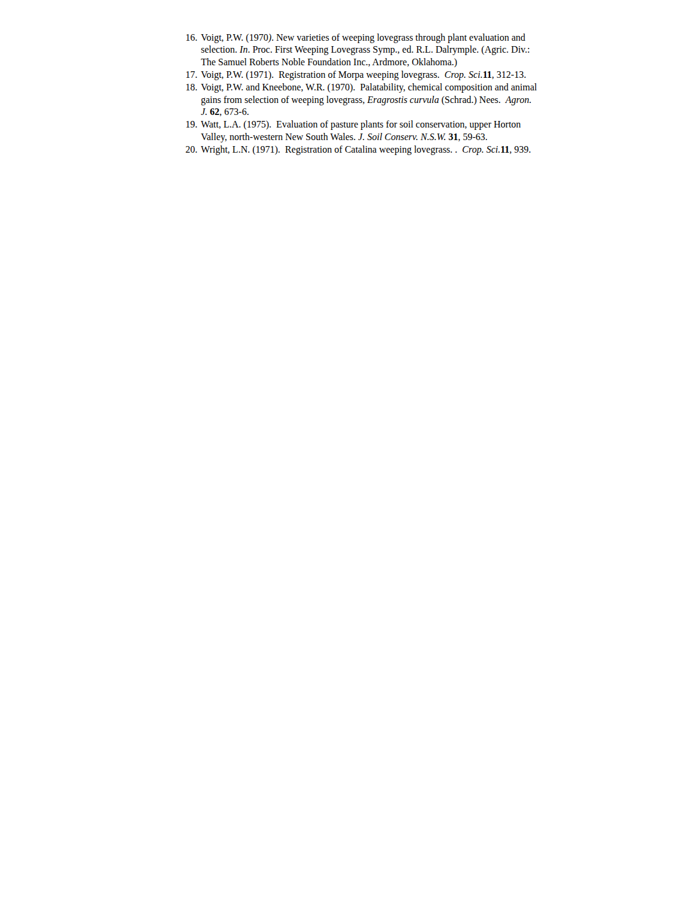16. Voigt, P.W. (1970). New varieties of weeping lovegrass through plant evaluation and selection. In. Proc. First Weeping Lovegrass Symp., ed. R.L. Dalrymple. (Agric. Div.: The Samuel Roberts Noble Foundation Inc., Ardmore, Oklahoma.)
17. Voigt, P.W. (1971). Registration of Morpa weeping lovegrass. Crop. Sci. 11, 312-13.
18. Voigt, P.W. and Kneebone, W.R. (1970). Palatability, chemical composition and animal gains from selection of weeping lovegrass, Eragrostis curvula (Schrad.) Nees. Agron. J. 62, 673-6.
19. Watt, L.A. (1975). Evaluation of pasture plants for soil conservation, upper Horton Valley, north-western New South Wales. J. Soil Conserv. N.S.W. 31, 59-63.
20. Wright, L.N. (1971). Registration of Catalina weeping lovegrass. . Crop. Sci. 11, 939.